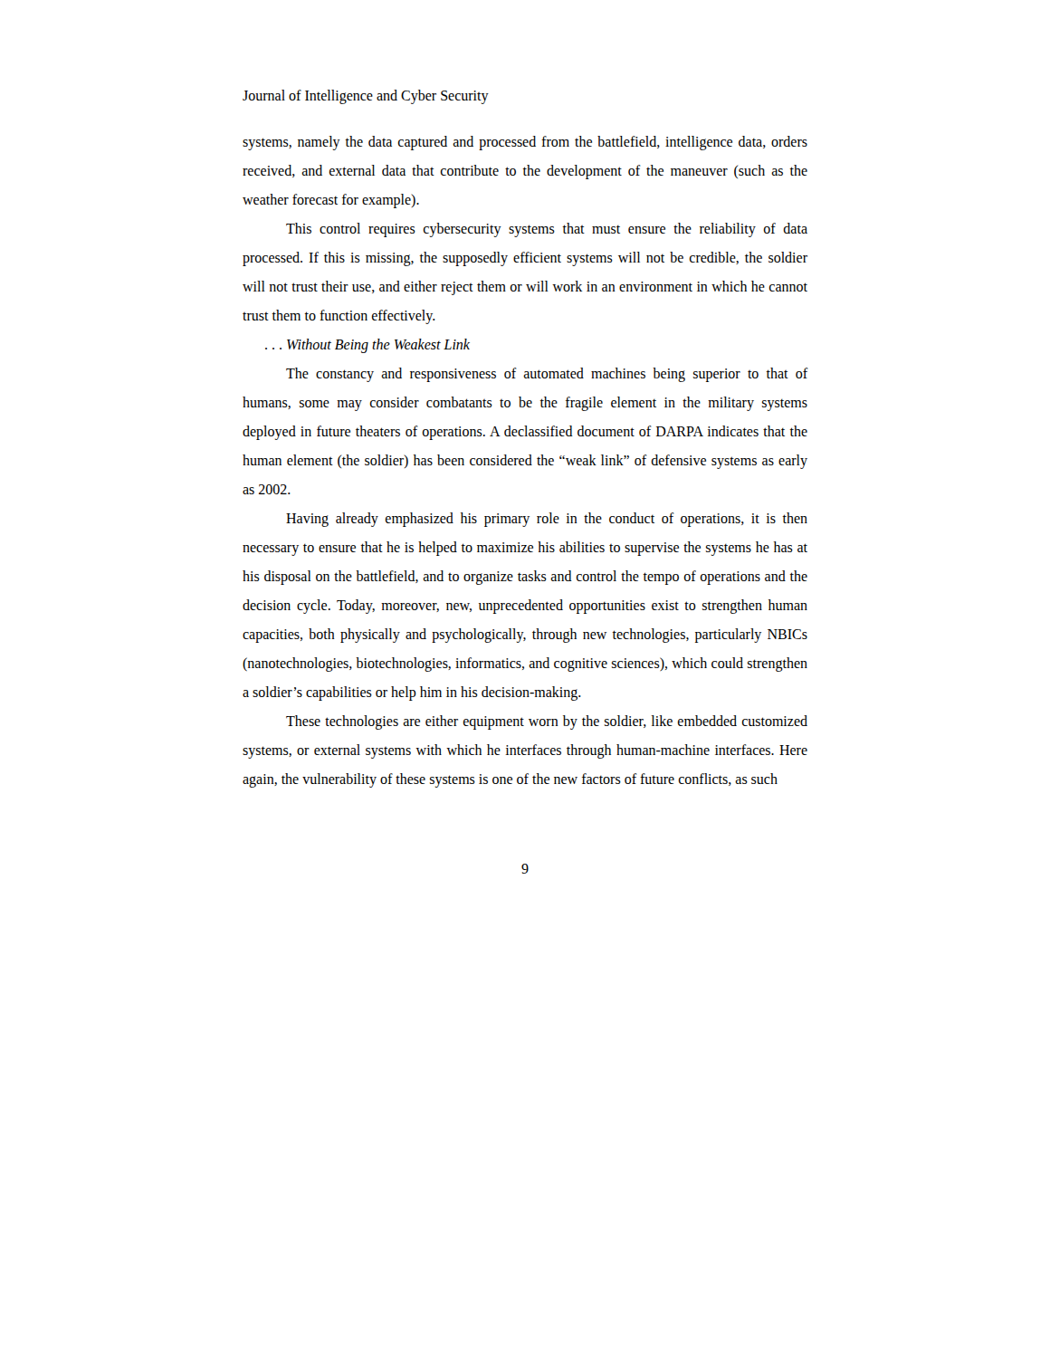Journal of Intelligence and Cyber Security
systems, namely the data captured and processed from the battlefield, intelligence data, orders received, and external data that contribute to the development of the maneuver (such as the weather forecast for example).
This control requires cybersecurity systems that must ensure the reliability of data processed. If this is missing, the supposedly efficient systems will not be credible, the soldier will not trust their use, and either reject them or will work in an environment in which he cannot trust them to function effectively.
. . . Without Being the Weakest Link
The constancy and responsiveness of automated machines being superior to that of humans, some may consider combatants to be the fragile element in the military systems deployed in future theaters of operations. A declassified document of DARPA indicates that the human element (the soldier) has been considered the “weak link” of defensive systems as early as 2002.
Having already emphasized his primary role in the conduct of operations, it is then necessary to ensure that he is helped to maximize his abilities to supervise the systems he has at his disposal on the battlefield, and to organize tasks and control the tempo of operations and the decision cycle. Today, moreover, new, unprecedented opportunities exist to strengthen human capacities, both physically and psychologically, through new technologies, particularly NBICs (nanotechnologies, biotechnologies, informatics, and cognitive sciences), which could strengthen a soldier’s capabilities or help him in his decision-making.
These technologies are either equipment worn by the soldier, like embedded customized systems, or external systems with which he interfaces through human-machine interfaces. Here again, the vulnerability of these systems is one of the new factors of future conflicts, as such
9